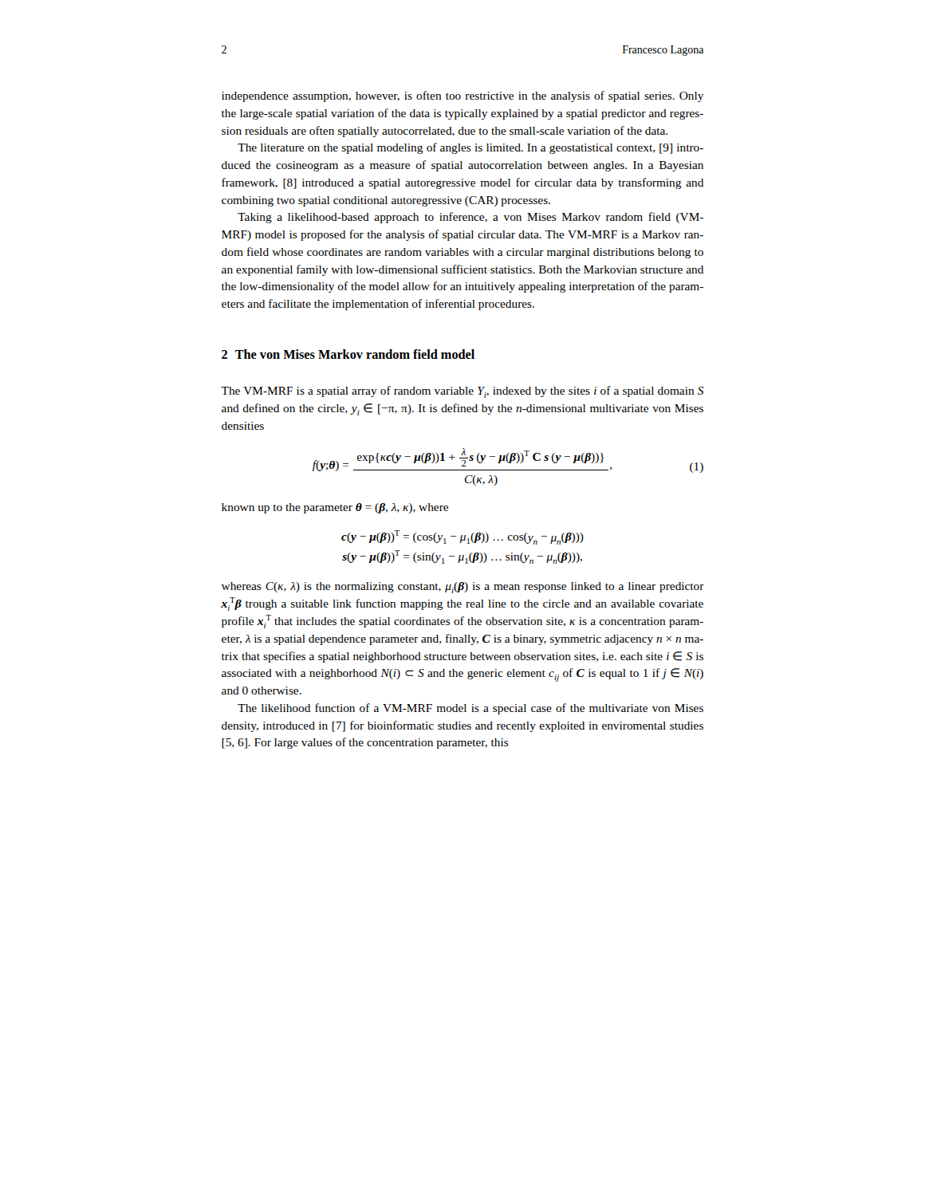2 Francesco Lagona
independence assumption, however, is often too restrictive in the analysis of spatial series. Only the large-scale spatial variation of the data is typically explained by a spatial predictor and regression residuals are often spatially autocorrelated, due to the small-scale variation of the data.
The literature on the spatial modeling of angles is limited. In a geostatistical context, [9] introduced the cosineogram as a measure of spatial autocorrelation between angles. In a Bayesian framework, [8] introduced a spatial autoregressive model for circular data by transforming and combining two spatial conditional autoregressive (CAR) processes.
Taking a likelihood-based approach to inference, a von Mises Markov random field (VM-MRF) model is proposed for the analysis of spatial circular data. The VM-MRF is a Markov random field whose coordinates are random variables with a circular marginal distributions belong to an exponential family with low-dimensional sufficient statistics. Both the Markovian structure and the low-dimensionality of the model allow for an intuitively appealing interpretation of the parameters and facilitate the implementation of inferential procedures.
2 The von Mises Markov random field model
The VM-MRF is a spatial array of random variable Yi, indexed by the sites i of a spatial domain S and defined on the circle, yi ∈ [−π, π). It is defined by the n-dimensional multivariate von Mises densities
f(y;θ) = exp{κc(y − μ(β))1 + λ 2 s (y − μ(β))T C s (y − μ(β))} C(κ, λ) , (1)
known up to the parameter θ = (β, λ, κ), where
c(y − μ(β))T = (cos(y1 − μ1(β)) … cos(yn − μn(β))) s(y − μ(β))T = (sin(y1 − μ1(β)) … sin(yn − μn(β))),
whereas C(κ, λ) is the normalizing constant, μi(β) is a mean response linked to a linear predictor xiTβ trough a suitable link function mapping the real line to the circle and an available covariate profile xiT that includes the spatial coordinates of the observation site, κ is a concentration parameter, λ is a spatial dependence parameter and, finally, C is a binary, symmetric adjacency n × n matrix that specifies a spatial neighborhood structure between observation sites, i.e. each site i ∈ S is associated with a neighborhood N(i) ⊂ S and the generic element cij of C is equal to 1 if j ∈ N(i) and 0 otherwise.
The likelihood function of a VM-MRF model is a special case of the multivariate von Mises density, introduced in [7] for bioinformatic studies and recently exploited in enviromental studies [5, 6]. For large values of the concentration parameter, this